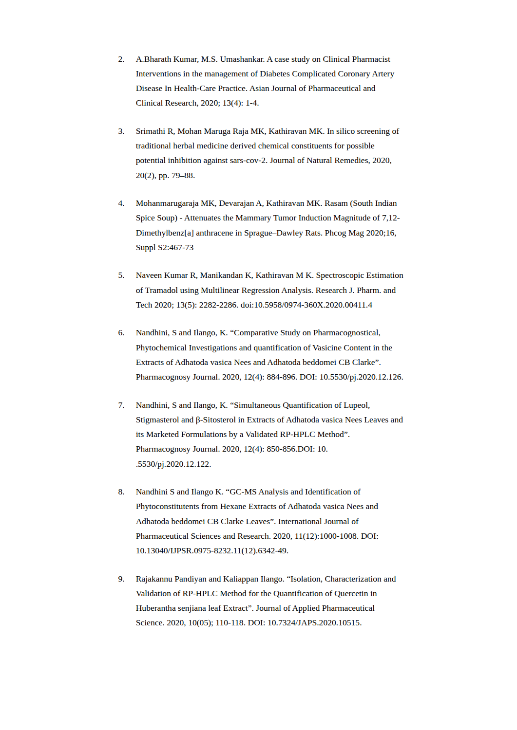A.Bharath Kumar, M.S. Umashankar. A case study on Clinical Pharmacist Interventions in the management of Diabetes Complicated Coronary Artery Disease In Health-Care Practice. Asian Journal of Pharmaceutical and Clinical Research, 2020; 13(4): 1-4.
Srimathi R, Mohan Maruga Raja MK, Kathiravan MK. In silico screening of traditional herbal medicine derived chemical constituents for possible potential inhibition against sars-cov-2. Journal of Natural Remedies, 2020, 20(2), pp. 79–88.
Mohanmarugaraja MK, Devarajan A, Kathiravan MK. Rasam (South Indian Spice Soup) - Attenuates the Mammary Tumor Induction Magnitude of 7,12-Dimethylbenz[a] anthracene in Sprague–Dawley Rats. Phcog Mag 2020;16, Suppl S2:467-73
Naveen Kumar R, Manikandan K, Kathiravan M K. Spectroscopic Estimation of Tramadol using Multilinear Regression Analysis. Research J. Pharm. and Tech 2020; 13(5): 2282-2286. doi:10.5958/0974-360X.2020.00411.4
Nandhini, S and Ilango, K. “Comparative Study on Pharmacognostical, Phytochemical Investigations and quantification of Vasicine Content in the Extracts of Adhatoda vasica Nees and Adhatoda beddomei CB Clarke”. Pharmacognosy Journal. 2020, 12(4): 884-896. DOI: 10.5530/pj.2020.12.126.
Nandhini, S and Ilango, K. “Simultaneous Quantification of Lupeol, Stigmasterol and β-Sitosterol in Extracts of Adhatoda vasica Nees Leaves and its Marketed Formulations by a Validated RP-HPLC Method”. Pharmacognosy Journal. 2020, 12(4): 850-856.DOI: 10. .5530/pj.2020.12.122.
Nandhini S and Ilango K. “GC-MS Analysis and Identification of Phytoconstitutents from Hexane Extracts of Adhatoda vasica Nees and Adhatoda beddomei CB Clarke Leaves”. International Journal of Pharmaceutical Sciences and Research. 2020, 11(12):1000-1008. DOI: 10.13040/IJPSR.0975-8232.11(12).6342-49.
Rajakannu Pandiyan and Kaliappan Ilango. “Isolation, Characterization and Validation of RP-HPLC Method for the Quantification of Quercetin in Huberantha senjiana leaf Extract”. Journal of Applied Pharmaceutical Science. 2020, 10(05); 110-118. DOI: 10.7324/JAPS.2020.10515.